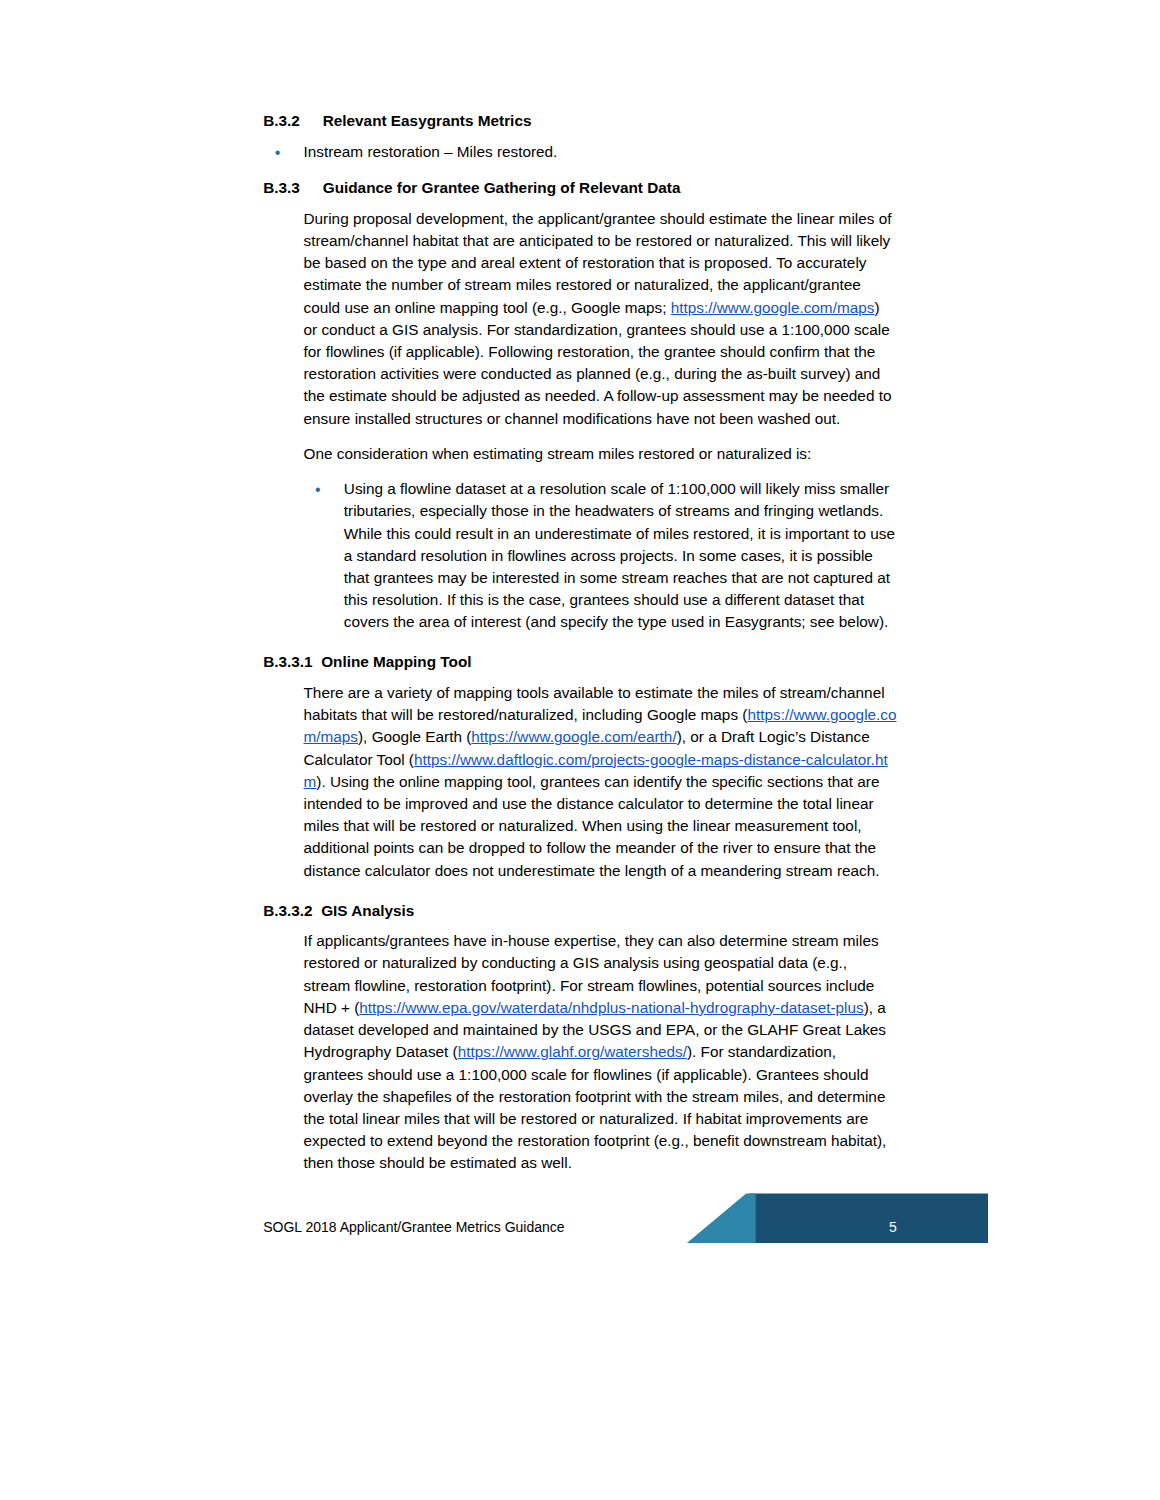B.3.2 Relevant Easygrants Metrics
Instream restoration – Miles restored.
B.3.3 Guidance for Grantee Gathering of Relevant Data
During proposal development, the applicant/grantee should estimate the linear miles of stream/channel habitat that are anticipated to be restored or naturalized. This will likely be based on the type and areal extent of restoration that is proposed. To accurately estimate the number of stream miles restored or naturalized, the applicant/grantee could use an online mapping tool (e.g., Google maps; https://www.google.com/maps) or conduct a GIS analysis. For standardization, grantees should use a 1:100,000 scale for flowlines (if applicable). Following restoration, the grantee should confirm that the restoration activities were conducted as planned (e.g., during the as-built survey) and the estimate should be adjusted as needed. A follow-up assessment may be needed to ensure installed structures or channel modifications have not been washed out.
One consideration when estimating stream miles restored or naturalized is:
Using a flowline dataset at a resolution scale of 1:100,000 will likely miss smaller tributaries, especially those in the headwaters of streams and fringing wetlands. While this could result in an underestimate of miles restored, it is important to use a standard resolution in flowlines across projects. In some cases, it is possible that grantees may be interested in some stream reaches that are not captured at this resolution. If this is the case, grantees should use a different dataset that covers the area of interest (and specify the type used in Easygrants; see below).
B.3.3.1 Online Mapping Tool
There are a variety of mapping tools available to estimate the miles of stream/channel habitats that will be restored/naturalized, including Google maps (https://www.google.com/maps), Google Earth (https://www.google.com/earth/), or a Draft Logic’s Distance Calculator Tool (https://www.daftlogic.com/projects-google-maps-distance-calculator.htm). Using the online mapping tool, grantees can identify the specific sections that are intended to be improved and use the distance calculator to determine the total linear miles that will be restored or naturalized. When using the linear measurement tool, additional points can be dropped to follow the meander of the river to ensure that the distance calculator does not underestimate the length of a meandering stream reach.
B.3.3.2 GIS Analysis
If applicants/grantees have in-house expertise, they can also determine stream miles restored or naturalized by conducting a GIS analysis using geospatial data (e.g., stream flowline, restoration footprint). For stream flowlines, potential sources include NHD + (https://www.epa.gov/waterdata/nhdplus-national-hydrography-dataset-plus), a dataset developed and maintained by the USGS and EPA, or the GLAHF Great Lakes Hydrography Dataset (https://www.glahf.org/watersheds/). For standardization, grantees should use a 1:100,000 scale for flowlines (if applicable). Grantees should overlay the shapefiles of the restoration footprint with the stream miles, and determine the total linear miles that will be restored or naturalized. If habitat improvements are expected to extend beyond the restoration footprint (e.g., benefit downstream habitat), then those should be estimated as well.
SOGL 2018 Applicant/Grantee Metrics Guidance
5